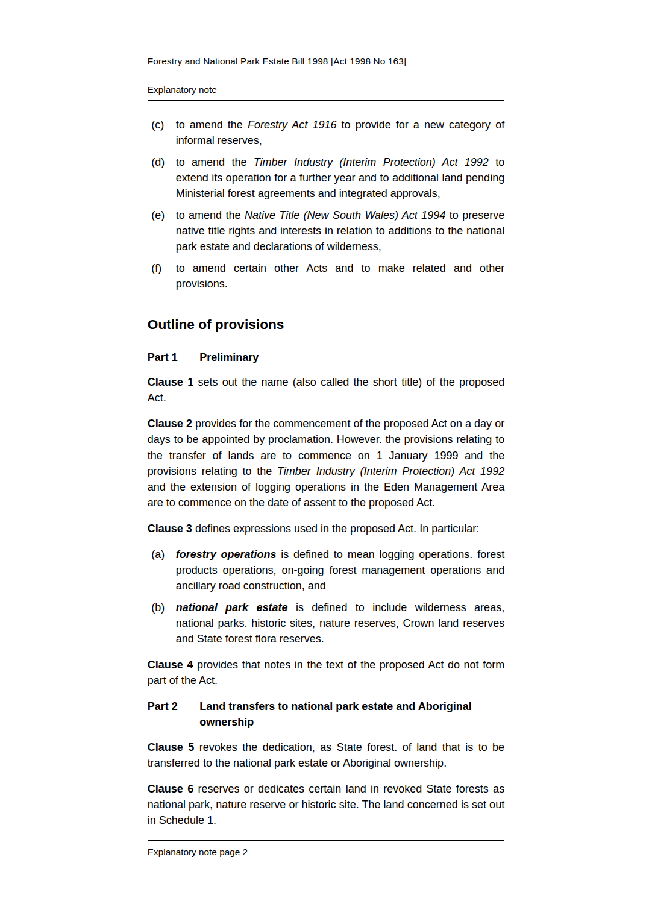Forestry and National Park Estate Bill 1998 [Act 1998 No 163]
Explanatory note
(c) to amend the Forestry Act 1916 to provide for a new category of informal reserves,
(d) to amend the Timber Industry (Interim Protection) Act 1992 to extend its operation for a further year and to additional land pending Ministerial forest agreements and integrated approvals,
(e) to amend the Native Title (New South Wales) Act 1994 to preserve native title rights and interests in relation to additions to the national park estate and declarations of wilderness,
(f) to amend certain other Acts and to make related and other provisions.
Outline of provisions
Part 1 Preliminary
Clause 1 sets out the name (also called the short title) of the proposed Act.
Clause 2 provides for the commencement of the proposed Act on a day or days to be appointed by proclamation. However. the provisions relating to the transfer of lands are to commence on 1 January 1999 and the provisions relating to the Timber Industry (Interim Protection) Act 1992 and the extension of logging operations in the Eden Management Area are to commence on the date of assent to the proposed Act.
Clause 3 defines expressions used in the proposed Act. In particular:
(a) forestry operations is defined to mean logging operations. forest products operations, on-going forest management operations and ancillary road construction, and
(b) national park estate is defined to include wilderness areas, national parks. historic sites, nature reserves, Crown land reserves and State forest flora reserves.
Clause 4 provides that notes in the text of the proposed Act do not form part of the Act.
Part 2 Land transfers to national park estate and Aboriginal ownership
Clause 5 revokes the dedication, as State forest. of land that is to be transferred to the national park estate or Aboriginal ownership.
Clause 6 reserves or dedicates certain land in revoked State forests as national park, nature reserve or historic site. The land concerned is set out in Schedule 1.
Explanatory note page 2